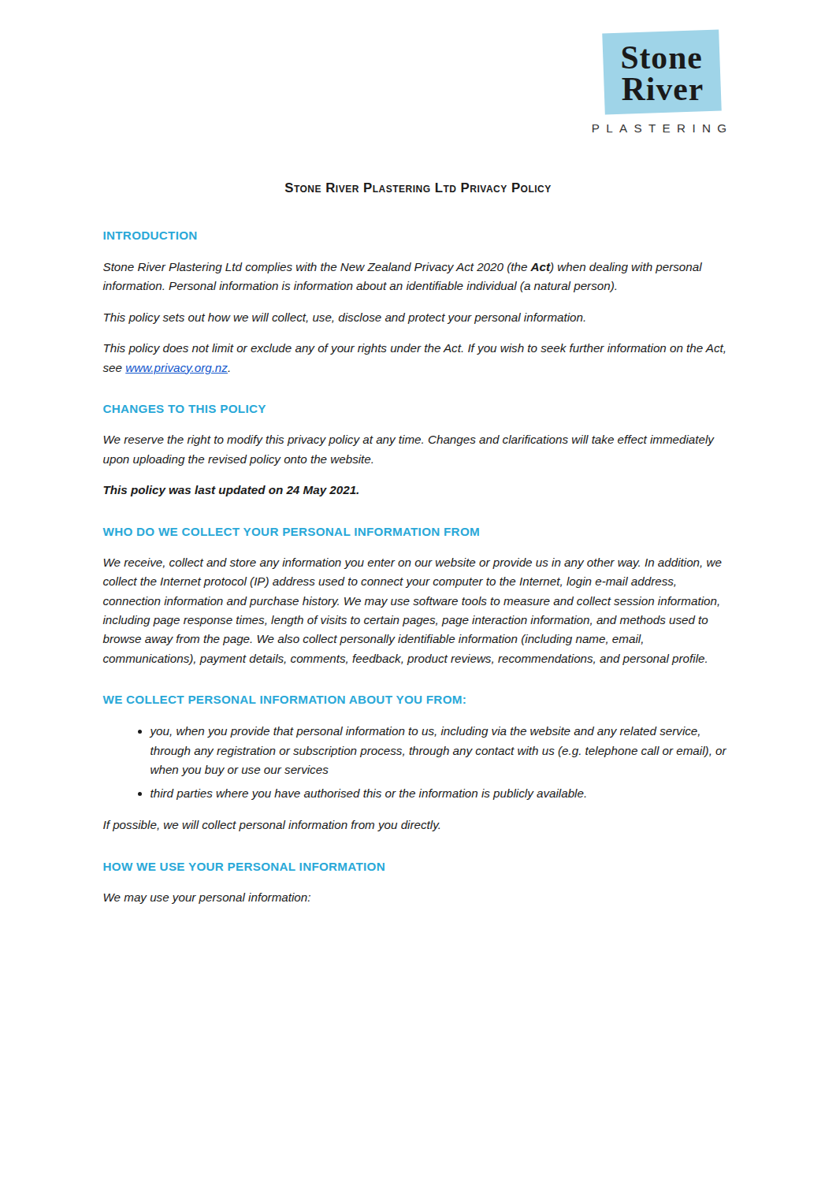Stone River
Plastering
Stone River Plastering Ltd Privacy Policy
Introduction
Stone River Plastering Ltd complies with the New Zealand Privacy Act 2020 (the Act) when dealing with personal information. Personal information is information about an identifiable individual (a natural person).
This policy sets out how we will collect, use, disclose and protect your personal information.
This policy does not limit or exclude any of your rights under the Act. If you wish to seek further information on the Act, see www.privacy.org.nz.
Changes to this Policy
We reserve the right to modify this privacy policy at any time. Changes and clarifications will take effect immediately upon uploading the revised policy onto the website.
This policy was last updated on 24 May 2021.
Who do we collect your personal information from
We receive, collect and store any information you enter on our website or provide us in any other way. In addition, we collect the Internet protocol (IP) address used to connect your computer to the Internet, login e-mail address, connection information and purchase history. We may use software tools to measure and collect session information, including page response times, length of visits to certain pages, page interaction information, and methods used to browse away from the page. We also collect personally identifiable information (including name, email, communications), payment details, comments, feedback, product reviews, recommendations, and personal profile.
We collect personal information about you from:
you, when you provide that personal information to us, including via the website and any related service, through any registration or subscription process, through any contact with us (e.g. telephone call or email), or when you buy or use our services
third parties where you have authorised this or the information is publicly available.
If possible, we will collect personal information from you directly.
How we use your personal information
We may use your personal information: